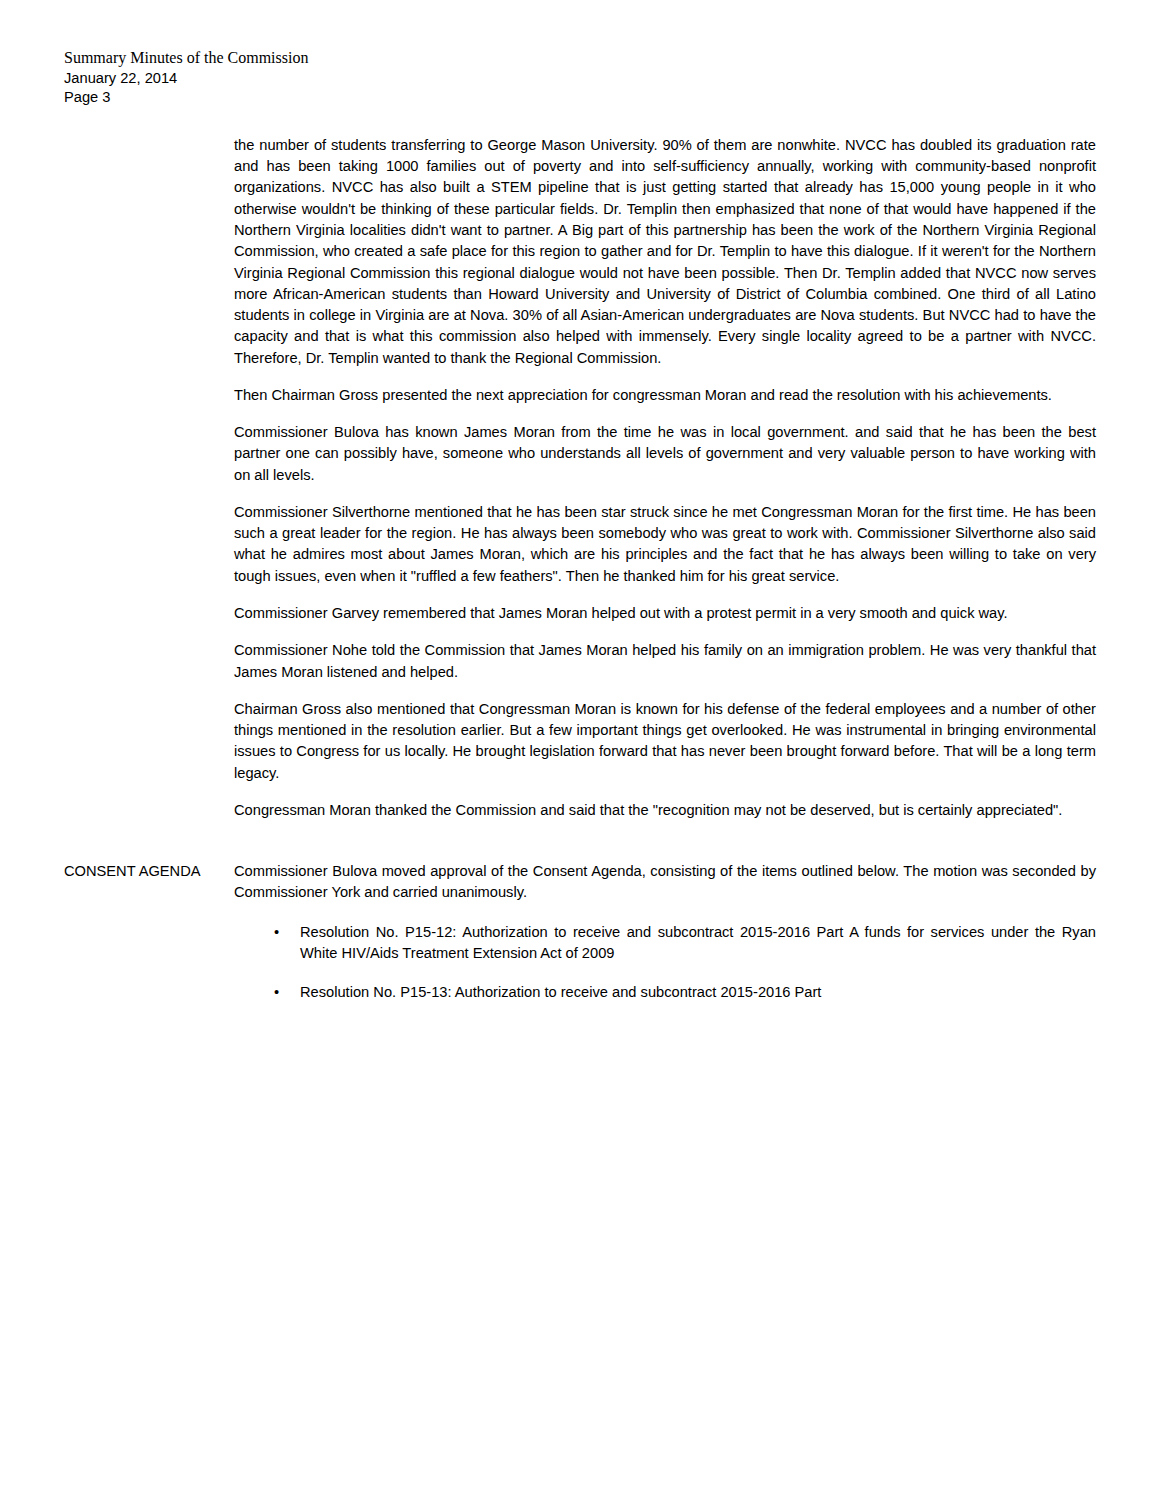Summary Minutes of the Commission
January 22, 2014
Page 3
the number of students transferring to George Mason University. 90% of them are nonwhite. NVCC has doubled its graduation rate and has been taking 1000 families out of poverty and into self-sufficiency annually, working with community-based nonprofit organizations. NVCC has also built a STEM pipeline that is just getting started that already has 15,000 young people in it who otherwise wouldn't be thinking of these particular fields. Dr. Templin then emphasized that none of that would have happened if the Northern Virginia localities didn't want to partner. A Big part of this partnership has been the work of the Northern Virginia Regional Commission, who created a safe place for this region to gather and for Dr. Templin to have this dialogue. If it weren't for the Northern Virginia Regional Commission this regional dialogue would not have been possible. Then Dr. Templin added that NVCC now serves more African-American students than Howard University and University of District of Columbia combined. One third of all Latino students in college in Virginia are at Nova. 30% of all Asian-American undergraduates are Nova students. But NVCC had to have the capacity and that is what this commission also helped with immensely. Every single locality agreed to be a partner with NVCC. Therefore, Dr. Templin wanted to thank the Regional Commission.
Then Chairman Gross presented the next appreciation for congressman Moran and read the resolution with his achievements.
Commissioner Bulova has known James Moran from the time he was in local government. and said that he has been the best partner one can possibly have, someone who understands all levels of government and very valuable person to have working with on all levels.
Commissioner Silverthorne mentioned that he has been star struck since he met Congressman Moran for the first time. He has been such a great leader for the region. He has always been somebody who was great to work with. Commissioner Silverthorne also said what he admires most about James Moran, which are his principles and the fact that he has always been willing to take on very tough issues, even when it "ruffled a few feathers". Then he thanked him for his great service.
Commissioner Garvey remembered that James Moran helped out with a protest permit in a very smooth and quick way.
Commissioner Nohe told the Commission that James Moran helped his family on an immigration problem. He was very thankful that James Moran listened and helped.
Chairman Gross also mentioned that Congressman Moran is known for his defense of the federal employees and a number of other things mentioned in the resolution earlier. But a few important things get overlooked. He was instrumental in bringing environmental issues to Congress for us locally. He brought legislation forward that has never been brought forward before. That will be a long term legacy.
Congressman Moran thanked the Commission and said that the "recognition may not be deserved, but is certainly appreciated".
CONSENT AGENDA
Commissioner Bulova moved approval of the Consent Agenda, consisting of the items outlined below. The motion was seconded by Commissioner York and carried unanimously.
Resolution No. P15-12: Authorization to receive and subcontract 2015-2016 Part A funds for services under the Ryan White HIV/Aids Treatment Extension Act of 2009
Resolution No. P15-13: Authorization to receive and subcontract 2015-2016 Part